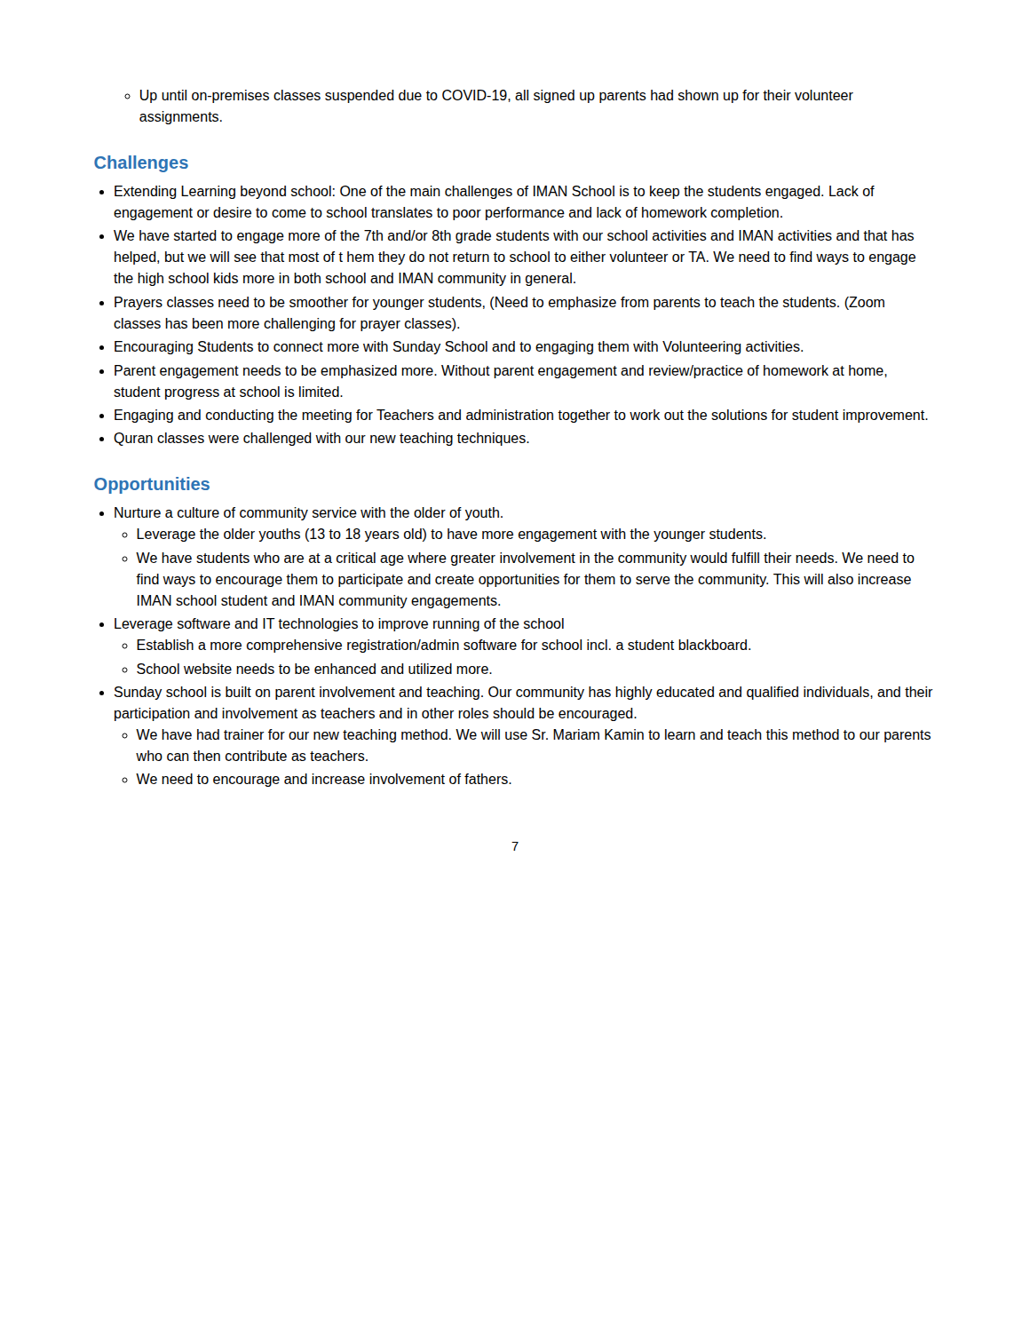Up until on-premises classes suspended due to COVID-19, all signed up parents had shown up for their volunteer assignments.
Challenges
Extending Learning beyond school: One of the main challenges of IMAN School is to keep the students engaged. Lack of engagement or desire to come to school translates to poor performance and lack of homework completion.
We have started to engage more of the 7th and/or 8th grade students with our school activities and IMAN activities and that has helped, but we will see that most of t hem they do not return to school to either volunteer or TA. We need to find ways to engage the high school kids more in both school and IMAN community in general.
Prayers classes need to be smoother for younger students, (Need to emphasize from parents to teach the students. (Zoom classes has been more challenging for prayer classes).
Encouraging Students to connect more with Sunday School and to engaging them with Volunteering activities.
Parent engagement needs to be emphasized more. Without parent engagement and review/practice of homework at home, student progress at school is limited.
Engaging and conducting the meeting for Teachers and administration together to work out the solutions for student improvement.
Quran classes were challenged with our new teaching techniques.
Opportunities
Nurture a culture of community service with the older of youth.
Leverage the older youths (13 to 18 years old) to have more engagement with the younger students.
We have students who are at a critical age where greater involvement in the community would fulfill their needs. We need to find ways to encourage them to participate and create opportunities for them to serve the community. This will also increase IMAN school student and IMAN community engagements.
Leverage software and IT technologies to improve running of the school
Establish a more comprehensive registration/admin software for school incl. a student blackboard.
School website needs to be enhanced and utilized more.
Sunday school is built on parent involvement and teaching. Our community has highly educated and qualified individuals, and their participation and involvement as teachers and in other roles should be encouraged.
We have had trainer for our new teaching method. We will use Sr. Mariam Kamin to learn and teach this method to our parents who can then contribute as teachers.
We need to encourage and increase involvement of fathers.
7